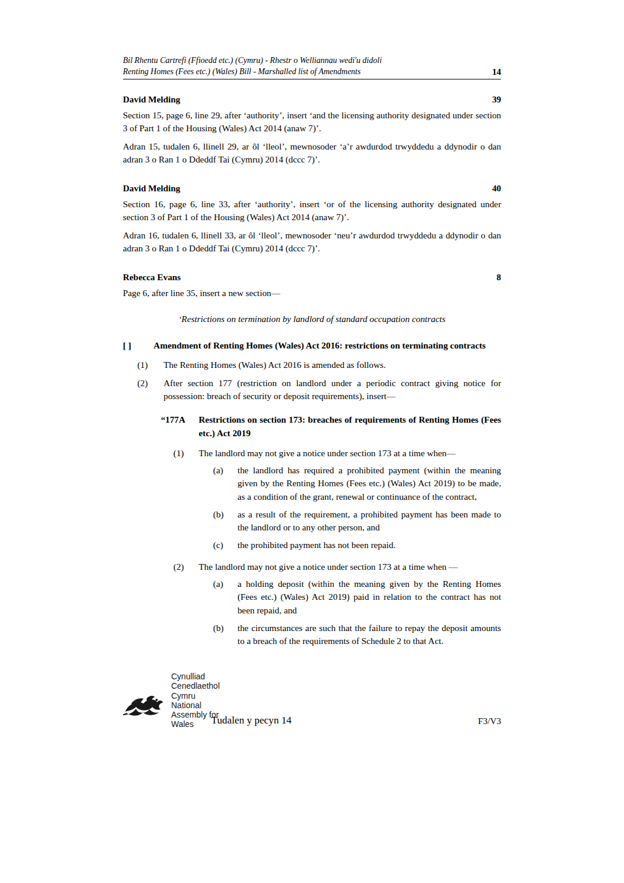Bil Rhentu Cartrefi (Ffioedd etc.) (Cymru) - Rhestr o Welliannau wedi'u didoli Renting Homes (Fees etc.) (Wales) Bill - Marshalled list of Amendments 14
David Melding 39
Section 15, page 6, line 29, after ‘authority’, insert ‘and the licensing authority designated under section 3 of Part 1 of the Housing (Wales) Act 2014 (anaw 7)’.
Adran 15, tudalen 6, llinell 29, ar ôl ‘lleol’, mewnosoder ‘a’r awdurdod trwyddedu a ddynodir o dan adran 3 o Ran 1 o Ddeddf Tai (Cymru) 2014 (dccc 7)’.
David Melding 40
Section 16, page 6, line 33, after ‘authority’, insert ‘or of the licensing authority designated under section 3 of Part 1 of the Housing (Wales) Act 2014 (anaw 7)’.
Adran 16, tudalen 6, llinell 33, ar ôl ‘lleol’, mewnosoder ‘neu’r awdurdod trwyddedu a ddynodir o dan adran 3 o Ran 1 o Ddeddf Tai (Cymru) 2014 (dccc 7)’.
Rebecca Evans 8
Page 6, after line 35, insert a new section—
‘Restrictions on termination by landlord of standard occupation contracts
[ ] Amendment of Renting Homes (Wales) Act 2016: restrictions on terminating contracts
(1) The Renting Homes (Wales) Act 2016 is amended as follows.
(2) After section 177 (restriction on landlord under a periodic contract giving notice for possession: breach of security or deposit requirements), insert—
“177A Restrictions on section 173: breaches of requirements of Renting Homes (Fees etc.) Act 2019
(1) The landlord may not give a notice under section 173 at a time when—
(a) the landlord has required a prohibited payment (within the meaning given by the Renting Homes (Fees etc.) (Wales) Act 2019) to be made, as a condition of the grant, renewal or continuance of the contract,
(b) as a result of the requirement, a prohibited payment has been made to the landlord or to any other person, and
(c) the prohibited payment has not been repaid.
(2) The landlord may not give a notice under section 173 at a time when —
(a) a holding deposit (within the meaning given by the Renting Homes (Fees etc.) (Wales) Act 2019) paid in relation to the contract has not been repaid, and
(b) the circumstances are such that the failure to repay the deposit amounts to a breach of the requirements of Schedule 2 to that Act.
Cynulliad
Cenedlaethol
Cymru National
Assembly for
Wales
Tudalen y pecyn 14
F3/V3